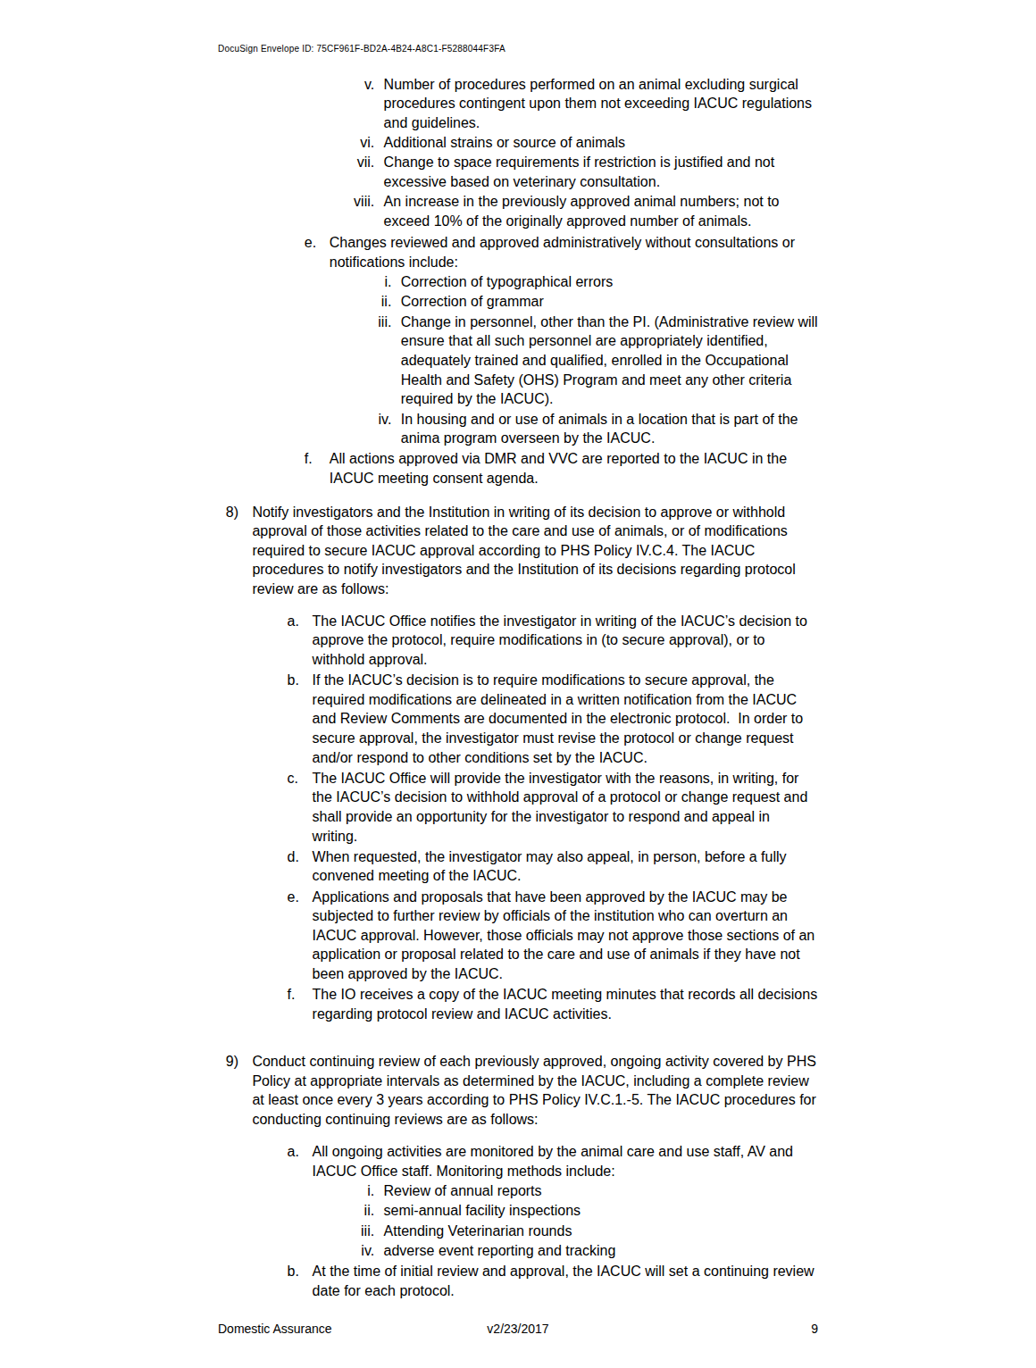DocuSign Envelope ID: 75CF961F-BD2A-4B24-A8C1-F5288044F3FA
v. Number of procedures performed on an animal excluding surgical procedures contingent upon them not exceeding IACUC regulations and guidelines.
vi. Additional strains or source of animals
vii. Change to space requirements if restriction is justified and not excessive based on veterinary consultation.
viii. An increase in the previously approved animal numbers; not to exceed 10% of the originally approved number of animals.
e. Changes reviewed and approved administratively without consultations or notifications include:
i. Correction of typographical errors
ii. Correction of grammar
iii. Change in personnel, other than the PI. (Administrative review will ensure that all such personnel are appropriately identified, adequately trained and qualified, enrolled in the Occupational Health and Safety (OHS) Program and meet any other criteria required by the IACUC).
iv. In housing and or use of animals in a location that is part of the anima program overseen by the IACUC.
f. All actions approved via DMR and VVC are reported to the IACUC in the IACUC meeting consent agenda.
8) Notify investigators and the Institution in writing of its decision to approve or withhold approval of those activities related to the care and use of animals, or of modifications required to secure IACUC approval according to PHS Policy IV.C.4. The IACUC procedures to notify investigators and the Institution of its decisions regarding protocol review are as follows:
a. The IACUC Office notifies the investigator in writing of the IACUC’s decision to approve the protocol, require modifications in (to secure approval), or to withhold approval.
b. If the IACUC’s decision is to require modifications to secure approval, the required modifications are delineated in a written notification from the IACUC and Review Comments are documented in the electronic protocol. In order to secure approval, the investigator must revise the protocol or change request and/or respond to other conditions set by the IACUC.
c. The IACUC Office will provide the investigator with the reasons, in writing, for the IACUC’s decision to withhold approval of a protocol or change request and shall provide an opportunity for the investigator to respond and appeal in writing.
d. When requested, the investigator may also appeal, in person, before a fully convened meeting of the IACUC.
e. Applications and proposals that have been approved by the IACUC may be subjected to further review by officials of the institution who can overturn an IACUC approval. However, those officials may not approve those sections of an application or proposal related to the care and use of animals if they have not been approved by the IACUC.
f. The IO receives a copy of the IACUC meeting minutes that records all decisions regarding protocol review and IACUC activities.
9) Conduct continuing review of each previously approved, ongoing activity covered by PHS Policy at appropriate intervals as determined by the IACUC, including a complete review at least once every 3 years according to PHS Policy IV.C.1.-5. The IACUC procedures for conducting continuing reviews are as follows:
a. All ongoing activities are monitored by the animal care and use staff, AV and IACUC Office staff. Monitoring methods include:
i. Review of annual reports
ii. semi-annual facility inspections
iii. Attending Veterinarian rounds
iv. adverse event reporting and tracking
b. At the time of initial review and approval, the IACUC will set a continuing review date for each protocol.
Domestic Assurance
v2/23/2017
9